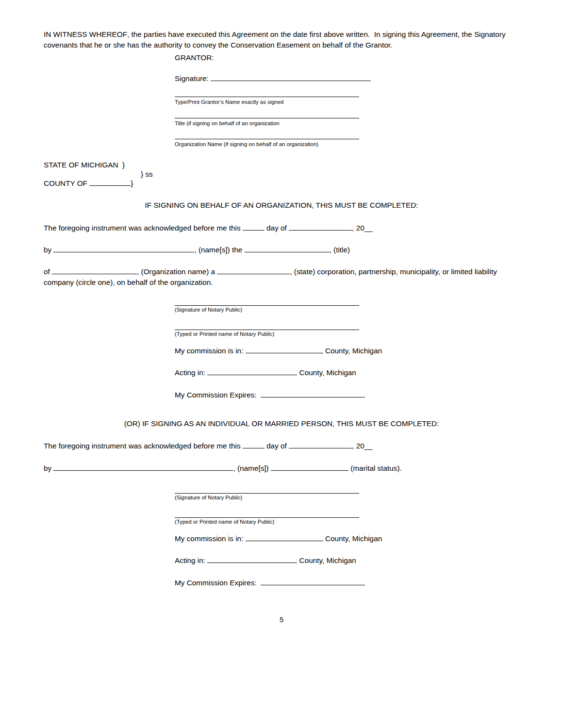IN WITNESS WHEREOF, the parties have executed this Agreement on the date first above written. In signing this Agreement, the Signatory covenants that he or she has the authority to convey the Conservation Easement on behalf of the Grantor.
GRANTOR:
Signature:
Type/Print Grantor’s Name exactly as signed
Title (if signing on behalf of an organization
Organization Name (if signing on behalf of an organization)
STATE OF MICHIGAN } } ss COUNTY OF }
IF SIGNING ON BEHALF OF AN ORGANIZATION, THIS MUST BE COMPLETED:
The foregoing instrument was acknowledged before me this day of , 20__
by , (name[s]) the , (title)
of , (Organization name) a , (state) corporation, partnership, municipality, or limited liability company (circle one), on behalf of the organization.
(Signature of Notary Public)
(Typed or Printed name of Notary Public)
My commission is in: County, Michigan
Acting in: County, Michigan
My Commission Expires:
(OR) IF SIGNING AS AN INDIVIDUAL OR MARRIED PERSON, THIS MUST BE COMPLETED:
The foregoing instrument was acknowledged before me this day of , 20__
by , (name[s]) (marital status).
(Signature of Notary Public)
(Typed or Printed name of Notary Public)
My commission is in: County, Michigan
Acting in: County, Michigan
My Commission Expires:
5